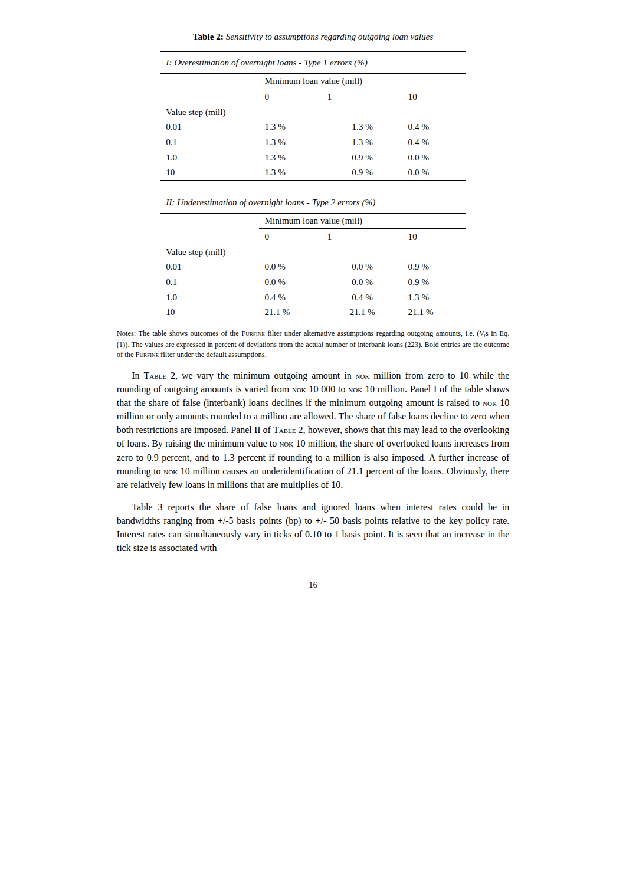Table 2: Sensitivity to assumptions regarding outgoing loan values
| I: Overestimation of overnight loans - Type 1 errors (%) |
| | Minimum loan value (mill) |
| | 0 | 1 | 10 |
| Value step (mill) | | | |
| 0.01 | 1.3 % | 1.3 % | 0.4 % |
| 0.1 | 1.3 % | 1.3 % | 0.4 % |
| 1.0 | 1.3 % | 0.9 % | 0.0 % |
| 10 | 1.3 % | 0.9 % | 0.0 % |
| II: Underestimation of overnight loans - Type 2 errors (%) |
| | Minimum loan value (mill) |
| | 0 | 1 | 10 |
| Value step (mill) | | | |
| 0.01 | 0.0 % | 0.0 % | 0.9 % |
| 0.1 | 0.0 % | 0.0 % | 0.9 % |
| 1.0 | 0.4 % | 0.4 % | 1.3 % |
| 10 | 21.1 % | 21.1 % | 21.1 % |
Notes: The table shows outcomes of the Furfine filter under alternative assumptions regarding outgoing amounts, i.e. (Vts in Eq. (1)). The values are expressed in percent of deviations from the actual number of interbank loans (223). Bold entries are the outcome of the Furfine filter under the default assumptions.
In Table 2, we vary the minimum outgoing amount in nok million from zero to 10 while the rounding of outgoing amounts is varied from nok 10 000 to nok 10 million. Panel I of the table shows that the share of false (interbank) loans declines if the minimum outgoing amount is raised to nok 10 million or only amounts rounded to a million are allowed. The share of false loans decline to zero when both restrictions are imposed. Panel II of Table 2, however, shows that this may lead to the overlooking of loans. By raising the minimum value to nok 10 million, the share of overlooked loans increases from zero to 0.9 percent, and to 1.3 percent if rounding to a million is also imposed. A further increase of rounding to nok 10 million causes an underidentification of 21.1 percent of the loans. Obviously, there are relatively few loans in millions that are multiplies of 10.
Table 3 reports the share of false loans and ignored loans when interest rates could be in bandwidths ranging from +/-5 basis points (bp) to +/- 50 basis points relative to the key policy rate. Interest rates can simultaneously vary in ticks of 0.10 to 1 basis point. It is seen that an increase in the tick size is associated with
16